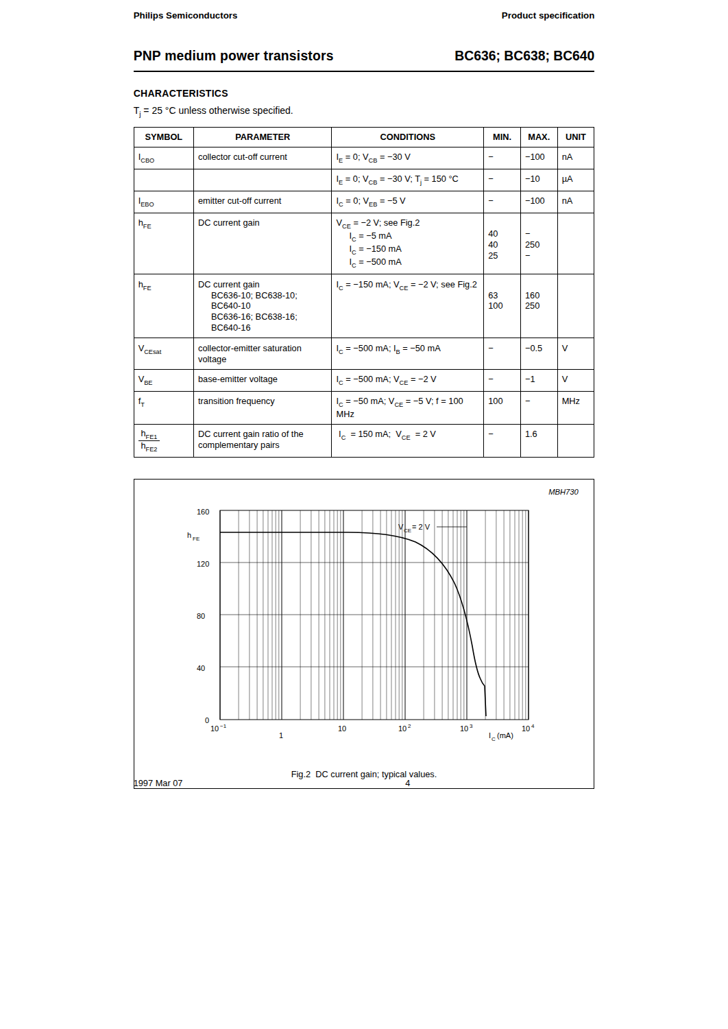Philips Semiconductors
Product specification
PNP medium power transistors
BC636; BC638; BC640
CHARACTERISTICS
Tj = 25 °C unless otherwise specified.
| SYMBOL | PARAMETER | CONDITIONS | MIN. | MAX. | UNIT |
| --- | --- | --- | --- | --- | --- |
| I CBO | collector cut-off current | I E = 0; V CB = −30 V | − | −100 | nA |
| | | I E = 0; V CB = −30 V; T j = 150 °C | − | −10 | µA |
| I EBO | emitter cut-off current | I C = 0; V EB = −5 V | − | −100 | nA |
| h FE | DC current gain | V CE = −2 V; see Fig.2 I C = −5 mA I C = −150 mA I C = −500 mA | 40 40 25 | − 250 − | |
| h FE | DC current gain BC636-10; BC638-10; BC640-10 BC636-16; BC638-16; BC640-16 | I C = −150 mA; V CE = −2 V; see Fig.2 | 63 100 | 160 250 | |
| V CEsat | collector-emitter saturation voltage | I C = −500 mA; I B = −50 mA | − | −0.5 | V |
| V BE | base-emitter voltage | I C = −500 mA; V CE = −2 V | − | −1 | V |
| f T | transition frequency | I C = −50 mA; V CE = −5 V; f = 100 MHz | 100 | − | MHz |
| h FE1 h FE2 | DC current gain ratio of the complementary pairs | I C = 150 mA; V CE = 2 V | − | 1.6 | |
MBH730
160 120 80 40 0 h FE V CE = 2 V 10 −1 1 10 10 2 10 3 10 4 I C (mA)
Fig.2 DC current gain; typical values.
1997 Mar 07
4